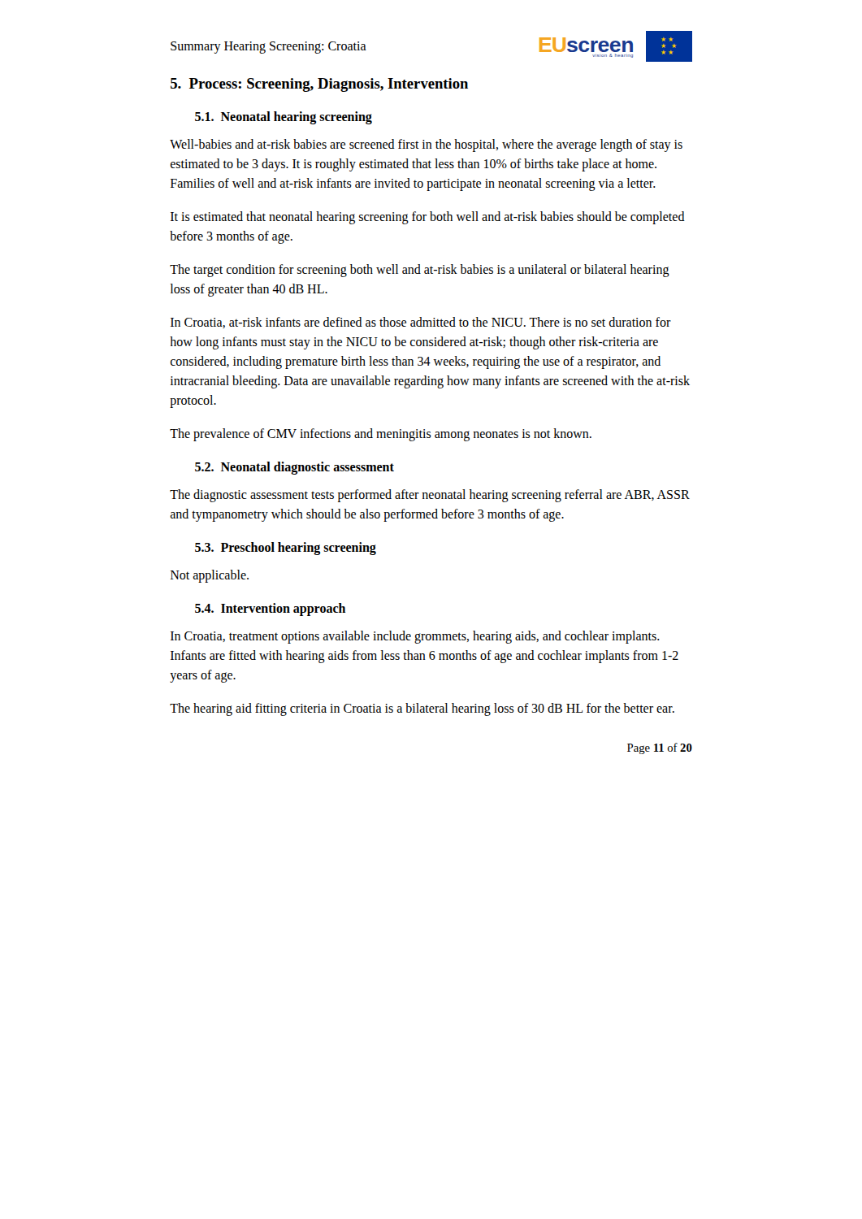Summary Hearing Screening: Croatia
EU screen vision & hearing ★ ★
★ ★
★ ★
5. Process: Screening, Diagnosis, Intervention
5.1. Neonatal hearing screening
Well-babies and at-risk babies are screened first in the hospital, where the average length of stay is estimated to be 3 days. It is roughly estimated that less than 10% of births take place at home. Families of well and at-risk infants are invited to participate in neonatal screening via a letter.
It is estimated that neonatal hearing screening for both well and at-risk babies should be completed before 3 months of age.
The target condition for screening both well and at-risk babies is a unilateral or bilateral hearing loss of greater than 40 dB HL.
In Croatia, at-risk infants are defined as those admitted to the NICU. There is no set duration for how long infants must stay in the NICU to be considered at-risk; though other risk-criteria are considered, including premature birth less than 34 weeks, requiring the use of a respirator, and intracranial bleeding. Data are unavailable regarding how many infants are screened with the at-risk protocol.
The prevalence of CMV infections and meningitis among neonates is not known.
5.2. Neonatal diagnostic assessment
The diagnostic assessment tests performed after neonatal hearing screening referral are ABR, ASSR and tympanometry which should be also performed before 3 months of age.
5.3. Preschool hearing screening
Not applicable.
5.4. Intervention approach
In Croatia, treatment options available include grommets, hearing aids, and cochlear implants. Infants are fitted with hearing aids from less than 6 months of age and cochlear implants from 1-2 years of age.
The hearing aid fitting criteria in Croatia is a bilateral hearing loss of 30 dB HL for the better ear.
Page 11 of 20